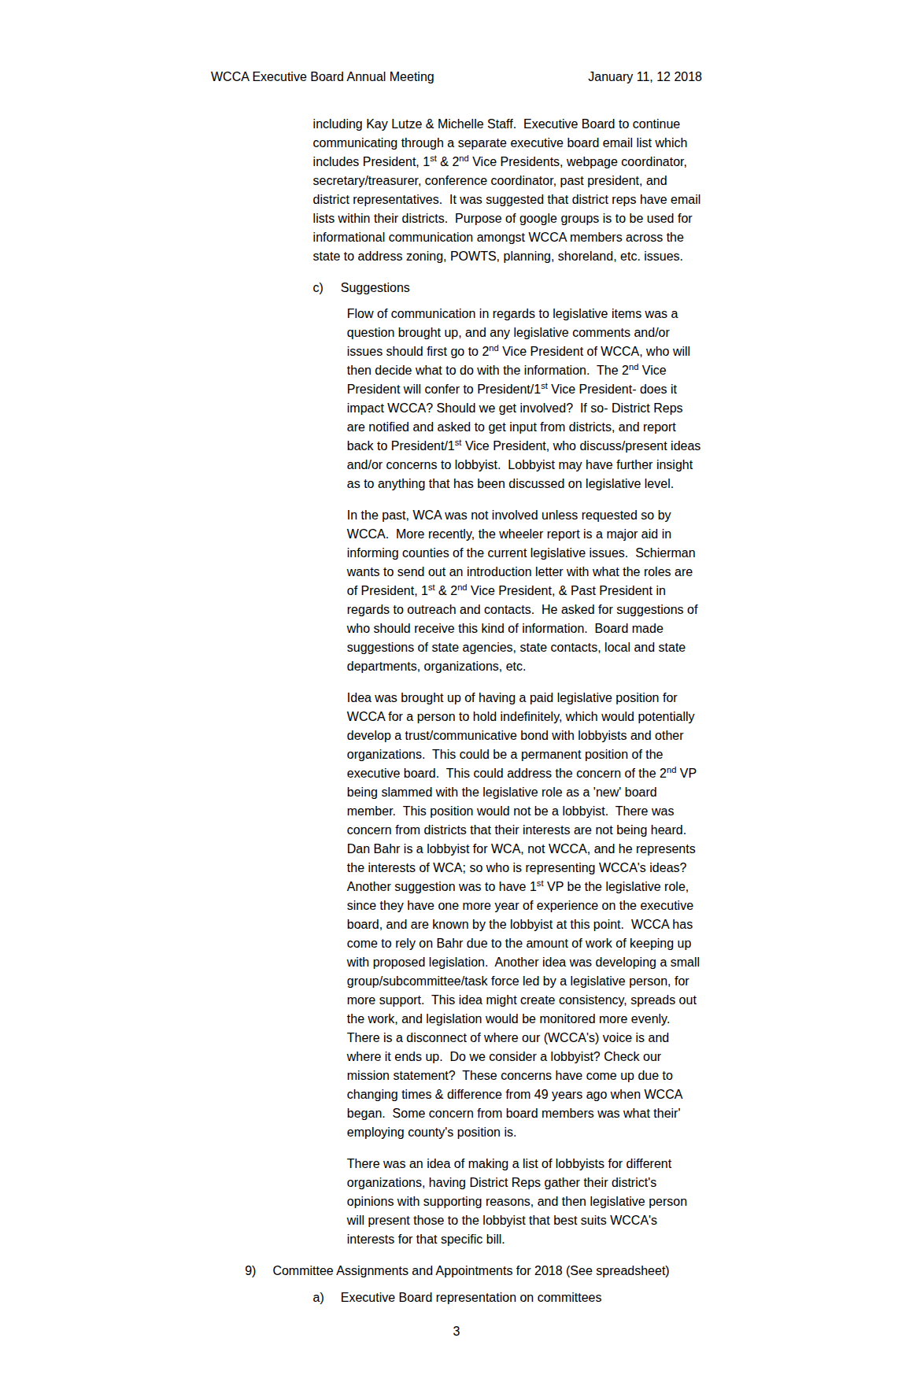WCCA Executive Board Annual Meeting January 11, 12 2018
including Kay Lutze & Michelle Staff. Executive Board to continue communicating through a separate executive board email list which includes President, 1st & 2nd Vice Presidents, webpage coordinator, secretary/treasurer, conference coordinator, past president, and district representatives. It was suggested that district reps have email lists within their districts. Purpose of google groups is to be used for informational communication amongst WCCA members across the state to address zoning, POWTS, planning, shoreland, etc. issues.
c)
Suggestions
Flow of communication in regards to legislative items was a question brought up, and any legislative comments and/or issues should first go to 2nd Vice President of WCCA, who will then decide what to do with the information. The 2nd Vice President will confer to President/1st Vice President- does it impact WCCA? Should we get involved? If so- District Reps are notified and asked to get input from districts, and report back to President/1st Vice President, who discuss/present ideas and/or concerns to lobbyist. Lobbyist may have further insight as to anything that has been discussed on legislative level.
In the past, WCA was not involved unless requested so by WCCA. More recently, the wheeler report is a major aid in informing counties of the current legislative issues. Schierman wants to send out an introduction letter with what the roles are of President, 1st & 2nd Vice President, & Past President in regards to outreach and contacts. He asked for suggestions of who should receive this kind of information. Board made suggestions of state agencies, state contacts, local and state departments, organizations, etc.
Idea was brought up of having a paid legislative position for WCCA for a person to hold indefinitely, which would potentially develop a trust/communicative bond with lobbyists and other organizations. This could be a permanent position of the executive board. This could address the concern of the 2nd VP being slammed with the legislative role as a 'new' board member. This position would not be a lobbyist. There was concern from districts that their interests are not being heard. Dan Bahr is a lobbyist for WCA, not WCCA, and he represents the interests of WCA; so who is representing WCCA's ideas? Another suggestion was to have 1st VP be the legislative role, since they have one more year of experience on the executive board, and are known by the lobbyist at this point. WCCA has come to rely on Bahr due to the amount of work of keeping up with proposed legislation. Another idea was developing a small group/subcommittee/task force led by a legislative person, for more support. This idea might create consistency, spreads out the work, and legislation would be monitored more evenly. There is a disconnect of where our (WCCA's) voice is and where it ends up. Do we consider a lobbyist? Check our mission statement? These concerns have come up due to changing times & difference from 49 years ago when WCCA began. Some concern from board members was what their' employing county's position is.
There was an idea of making a list of lobbyists for different organizations, having District Reps gather their district's opinions with supporting reasons, and then legislative person will present those to the lobbyist that best suits WCCA's interests for that specific bill.
9)
Committee Assignments and Appointments for 2018 (See spreadsheet)
a)
Executive Board representation on committees
3